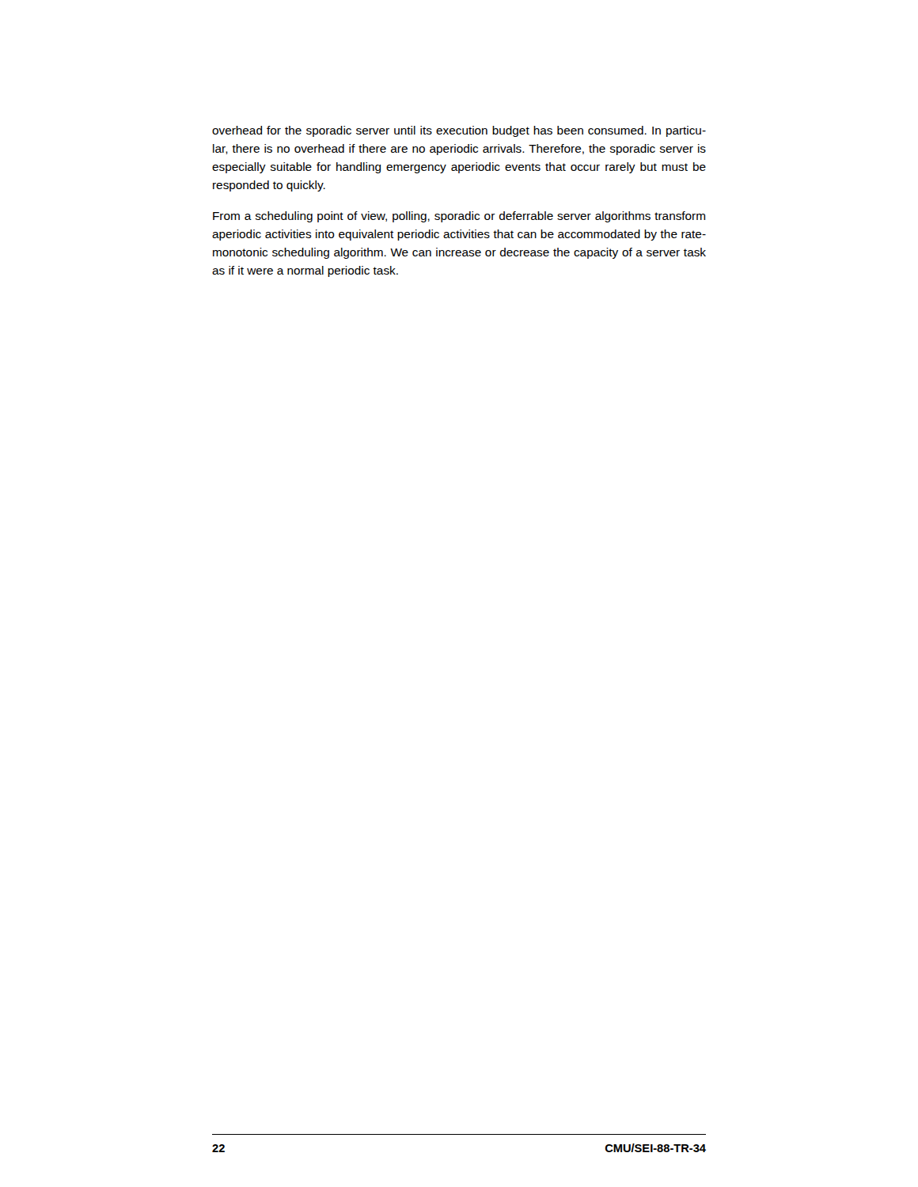overhead for the sporadic server until its execution budget has been consumed. In particular, there is no overhead if there are no aperiodic arrivals. Therefore, the sporadic server is especially suitable for handling emergency aperiodic events that occur rarely but must be responded to quickly.
From a scheduling point of view, polling, sporadic or deferrable server algorithms transform aperiodic activities into equivalent periodic activities that can be accommodated by the rate-monotonic scheduling algorithm. We can increase or decrease the capacity of a server task as if it were a normal periodic task.
22 CMU/SEI-88-TR-34